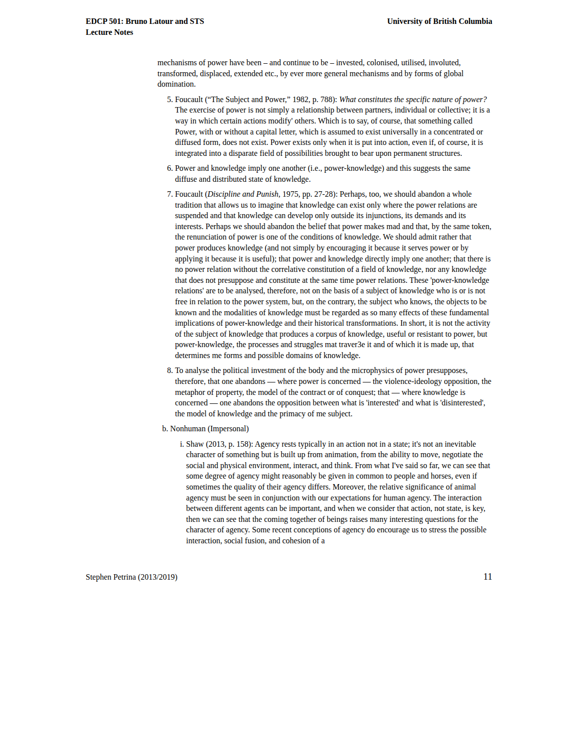EDCP 501: Bruno Latour and STS
Lecture Notes
University of British Columbia
mechanisms of power have been – and continue to be – invested, colonised, utilised, involuted, transformed, displaced, extended etc., by ever more general mechanisms and by forms of global domination.
Foucault (“The Subject and Power,” 1982, p. 788): What constitutes the specific nature of power? The exercise of power is not simply a relationship between partners, individual or collective; it is a way in which certain actions modify' others. Which is to say, of course, that something called Power, with or without a capital letter, which is assumed to exist universally in a concentrated or diffused form, does not exist. Power exists only when it is put into action, even if, of course, it is integrated into a disparate field of possibilities brought to bear upon permanent structures.
Power and knowledge imply one another (i.e., power-knowledge) and this suggests the same diffuse and distributed state of knowledge.
Foucault (Discipline and Punish, 1975, pp. 27-28): Perhaps, too, we should abandon a whole tradition that allows us to imagine that knowledge can exist only where the power relations are suspended and that knowledge can develop only outside its injunctions, its demands and its interests. Perhaps we should abandon the belief that power makes mad and that, by the same token, the renunciation of power is one of the conditions of knowledge. We should admit rather that power produces knowledge (and not simply by encouraging it because it serves power or by applying it because it is useful); that power and knowledge directly imply one another; that there is no power relation without the correlative constitution of a field of knowledge, nor any knowledge that does not presuppose and constitute at the same time power relations. These 'power-knowledge relations' are to be analysed, therefore, not on the basis of a subject of knowledge who is or is not free in relation to the power system, but, on the contrary, the subject who knows, the objects to be known and the modalities of knowledge must be regarded as so many effects of these fundamental implications of power-knowledge and their historical transformations. In short, it is not the activity of the subject of knowledge that produces a corpus of knowledge, useful or resistant to power, but power-knowledge, the processes and struggles mat traver3e it and of which it is made up, that determines me forms and possible domains of knowledge.
To analyse the political investment of the body and the microphysics of power presupposes, therefore, that one abandons — where power is concerned — the violence-ideology opposition, the metaphor of property, the model of the contract or of conquest; that — where knowledge is concerned — one abandons the opposition between what is 'interested' and what is 'disinterested', the model of knowledge and the primacy of me subject.
Nonhuman (Impersonal)
Shaw (2013, p. 158): Agency rests typically in an action not in a state; it's not an inevitable character of something but is built up from animation, from the ability to move, negotiate the social and physical environment, interact, and think. From what I've said so far, we can see that some degree of agency might reasonably be given in common to people and horses, even if sometimes the quality of their agency differs. Moreover, the relative significance of animal agency must be seen in conjunction with our expectations for human agency. The interaction between different agents can be important, and when we consider that action, not state, is key, then we can see that the coming together of beings raises many interesting questions for the character of agency. Some recent conceptions of agency do encourage us to stress the possible interaction, social fusion, and cohesion of a
Stephen Petrina (2013/2019)
11